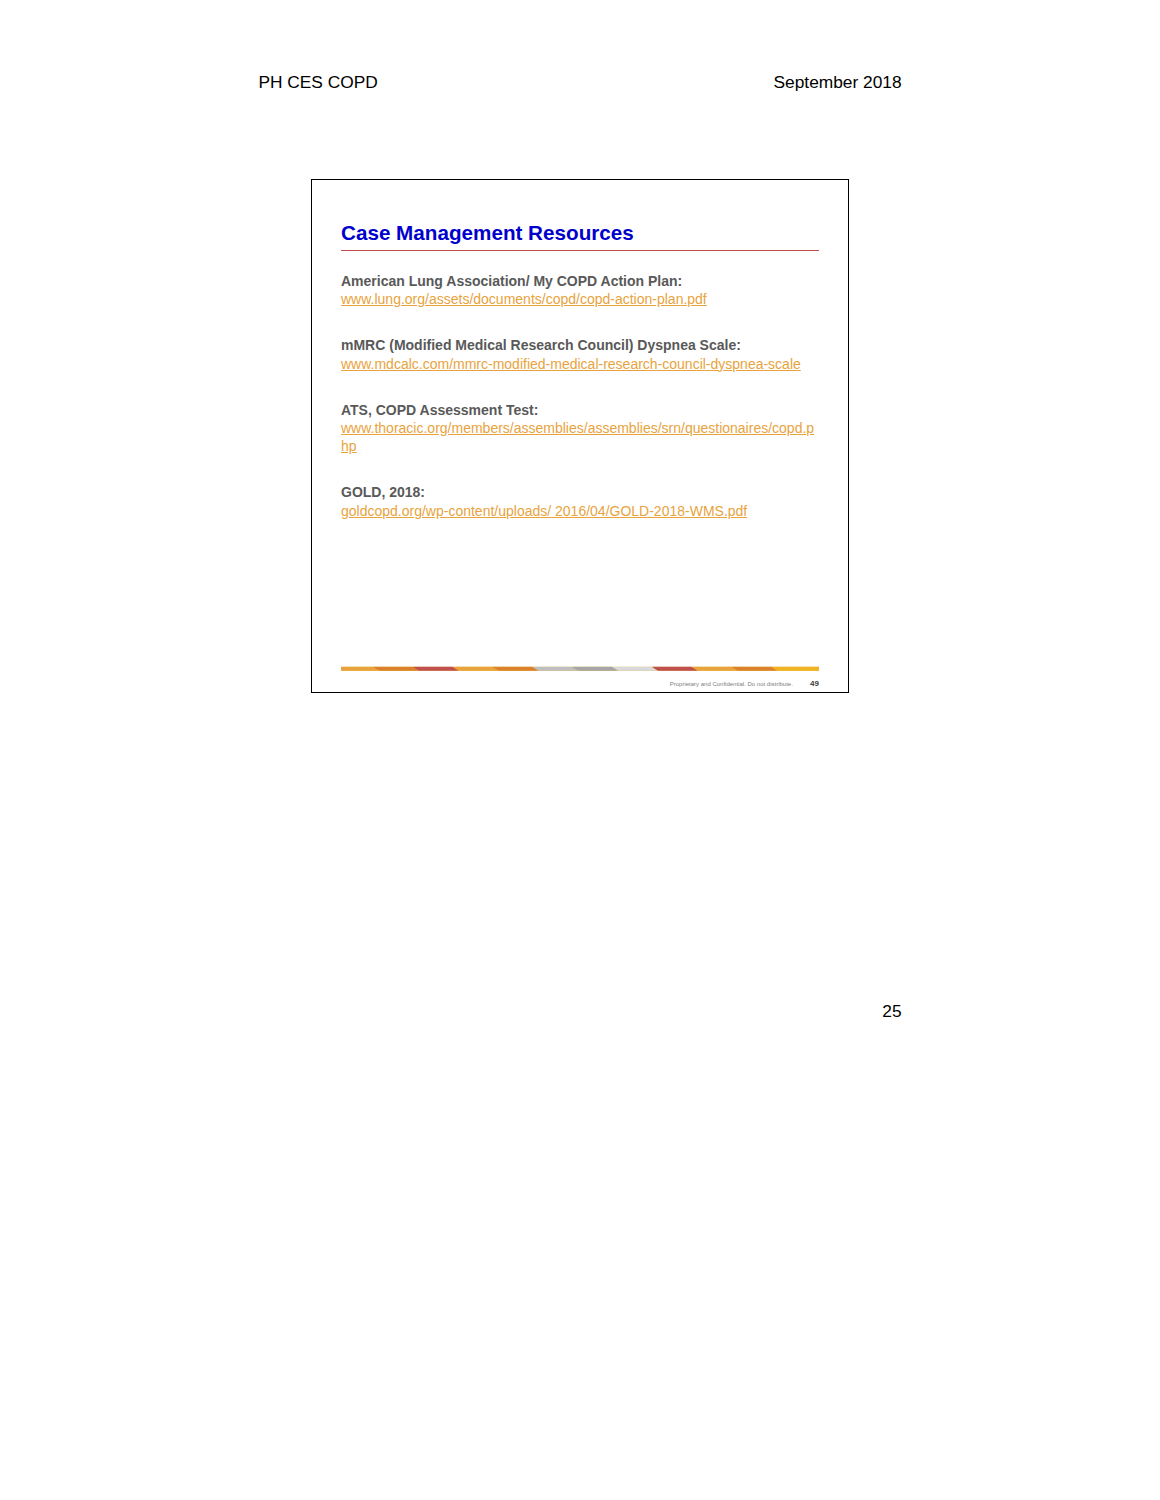PH CES COPD September 2018
Case Management Resources
American Lung Association/ My COPD Action Plan: www.lung.org/assets/documents/copd/copd-action-plan.pdf
mMRC (Modified Medical Research Council) Dyspnea Scale: www.mdcalc.com/mmrc-modified-medical-research-council-dyspnea-scale
ATS, COPD Assessment Test: www.thoracic.org/members/assemblies/assemblies/srn/questionaires/copd.php
GOLD, 2018: goldcopd.org/wp-content/uploads/ 2016/04/GOLD-2018-WMS.pdf
Proprietary and Confidential. Do not distribute.49
25